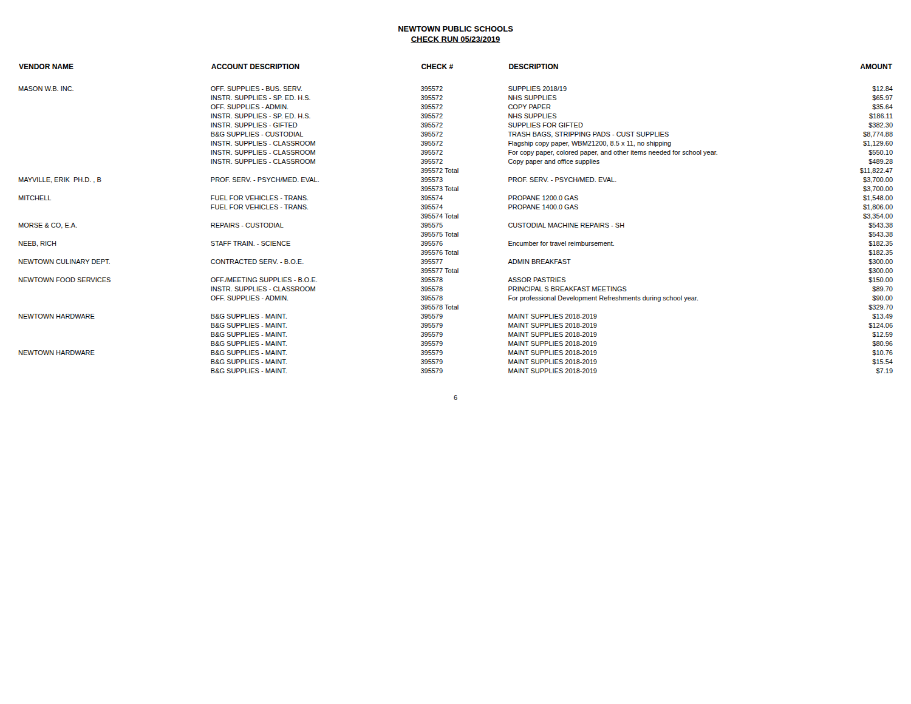NEWTOWN PUBLIC SCHOOLS
CHECK RUN 05/23/2019
| VENDOR NAME | ACCOUNT DESCRIPTION | CHECK # | DESCRIPTION | AMOUNT |
| --- | --- | --- | --- | --- |
| MASON W.B. INC. | OFF. SUPPLIES - BUS. SERV. | 395572 | SUPPLIES 2018/19 | $12.84 |
| | INSTR. SUPPLIES - SP. ED. H.S. | 395572 | NHS SUPPLIES | $65.97 |
| | OFF. SUPPLIES - ADMIN. | 395572 | COPY PAPER | $35.64 |
| | INSTR. SUPPLIES - SP. ED. H.S. | 395572 | NHS SUPPLIES | $186.11 |
| | INSTR. SUPPLIES - GIFTED | 395572 | SUPPLIES FOR GIFTED | $382.30 |
| | B&G SUPPLIES - CUSTODIAL | 395572 | TRASH BAGS, STRIPPING PADS - CUST SUPPLIES | $8,774.88 |
| | INSTR. SUPPLIES - CLASSROOM | 395572 | Flagship copy paper, WBM21200, 8.5 x 11, no shipping | $1,129.60 |
| | INSTR. SUPPLIES - CLASSROOM | 395572 | For copy paper, colored paper, and other items needed for school year. | $550.10 |
| | INSTR. SUPPLIES - CLASSROOM | 395572 | Copy paper and office supplies | $489.28 |
| | | 395572 Total | | $11,822.47 |
| MAYVILLE, ERIK PH.D. , B | PROF. SERV. - PSYCH/MED. EVAL. | 395573 | PROF. SERV. - PSYCH/MED. EVAL. | $3,700.00 |
| | | 395573 Total | | $3,700.00 |
| MITCHELL | FUEL FOR VEHICLES - TRANS. | 395574 | PROPANE 1200.0 GAS | $1,548.00 |
| | FUEL FOR VEHICLES - TRANS. | 395574 | PROPANE 1400.0 GAS | $1,806.00 |
| | | 395574 Total | | $3,354.00 |
| MORSE & CO, E.A. | REPAIRS - CUSTODIAL | 395575 | CUSTODIAL MACHINE REPAIRS - SH | $543.38 |
| | | 395575 Total | | $543.38 |
| NEEB, RICH | STAFF TRAIN. - SCIENCE | 395576 | Encumber for travel reimbursement. | $182.35 |
| | | 395576 Total | | $182.35 |
| NEWTOWN CULINARY DEPT. | CONTRACTED SERV. - B.O.E. | 395577 | ADMIN BREAKFAST | $300.00 |
| | | 395577 Total | | $300.00 |
| NEWTOWN FOOD SERVICES | OFF./MEETING SUPPLIES - B.O.E. | 395578 | ASSOR PASTRIES | $150.00 |
| | INSTR. SUPPLIES - CLASSROOM | 395578 | PRINCIPAL S BREAKFAST MEETINGS | $89.70 |
| | OFF. SUPPLIES - ADMIN. | 395578 | For professional Development Refreshments during school year. | $90.00 |
| | | 395578 Total | | $329.70 |
| NEWTOWN HARDWARE | B&G SUPPLIES - MAINT. | 395579 | MAINT SUPPLIES 2018-2019 | $13.49 |
| | B&G SUPPLIES - MAINT. | 395579 | MAINT SUPPLIES 2018-2019 | $124.06 |
| | B&G SUPPLIES - MAINT. | 395579 | MAINT SUPPLIES 2018-2019 | $12.59 |
| | B&G SUPPLIES - MAINT. | 395579 | MAINT SUPPLIES 2018-2019 | $80.96 |
| NEWTOWN HARDWARE | B&G SUPPLIES - MAINT. | 395579 | MAINT SUPPLIES 2018-2019 | $10.76 |
| | B&G SUPPLIES - MAINT. | 395579 | MAINT SUPPLIES 2018-2019 | $15.54 |
| | B&G SUPPLIES - MAINT. | 395579 | MAINT SUPPLIES 2018-2019 | $7.19 |
6